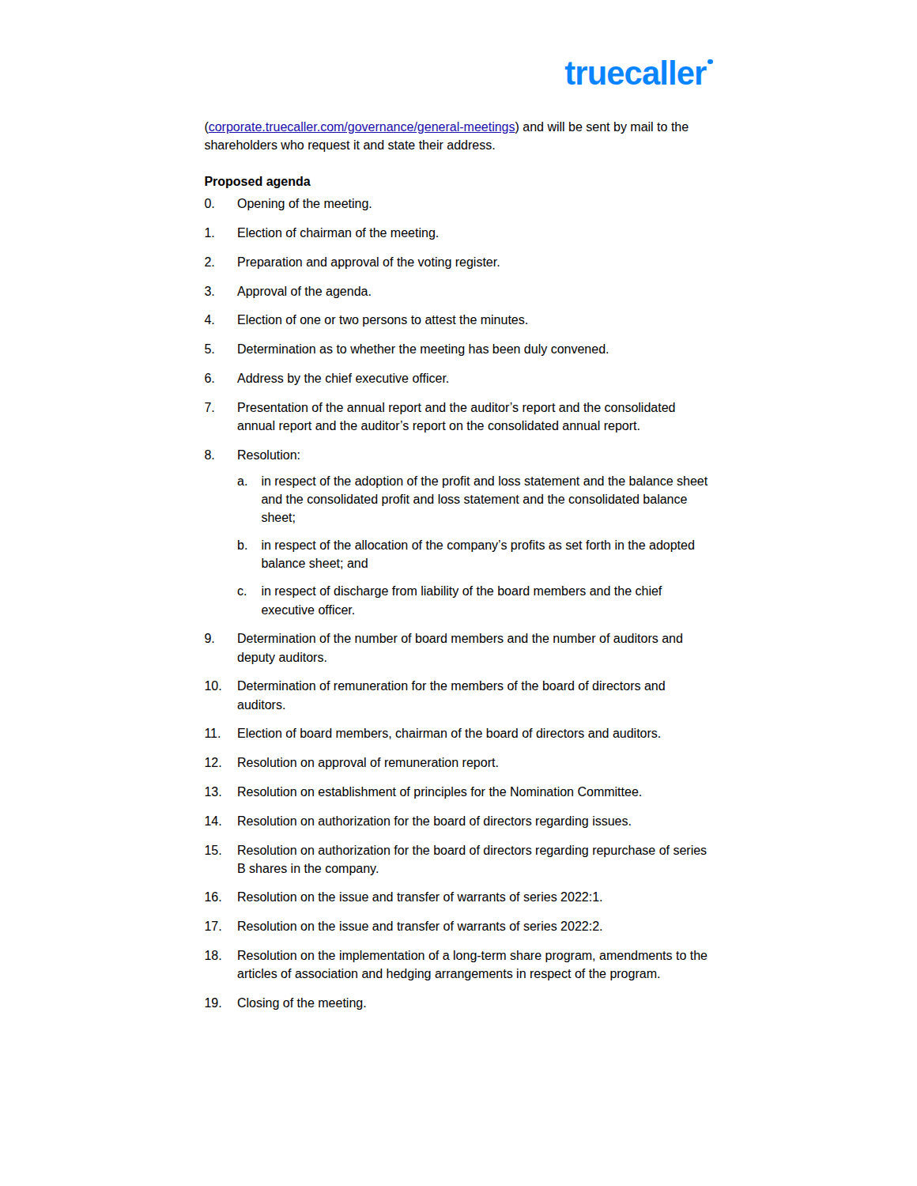truecaller
(corporate.truecaller.com/governance/general-meetings) and will be sent by mail to the shareholders who request it and state their address.
Proposed agenda
Opening of the meeting.
Election of chairman of the meeting.
Preparation and approval of the voting register.
Approval of the agenda.
Election of one or two persons to attest the minutes.
Determination as to whether the meeting has been duly convened.
Address by the chief executive officer.
Presentation of the annual report and the auditor’s report and the consolidated annual report and the auditor’s report on the consolidated annual report.
Resolution:
in respect of the adoption of the profit and loss statement and the balance sheet and the consolidated profit and loss statement and the consolidated balance sheet;
in respect of the allocation of the company’s profits as set forth in the adopted balance sheet; and
in respect of discharge from liability of the board members and the chief executive officer.
Determination of the number of board members and the number of auditors and deputy auditors.
Determination of remuneration for the members of the board of directors and auditors.
Election of board members, chairman of the board of directors and auditors.
Resolution on approval of remuneration report.
Resolution on establishment of principles for the Nomination Committee.
Resolution on authorization for the board of directors regarding issues.
Resolution on authorization for the board of directors regarding repurchase of series B shares in the company.
Resolution on the issue and transfer of warrants of series 2022:1.
Resolution on the issue and transfer of warrants of series 2022:2.
Resolution on the implementation of a long-term share program, amendments to the articles of association and hedging arrangements in respect of the program.
Closing of the meeting.